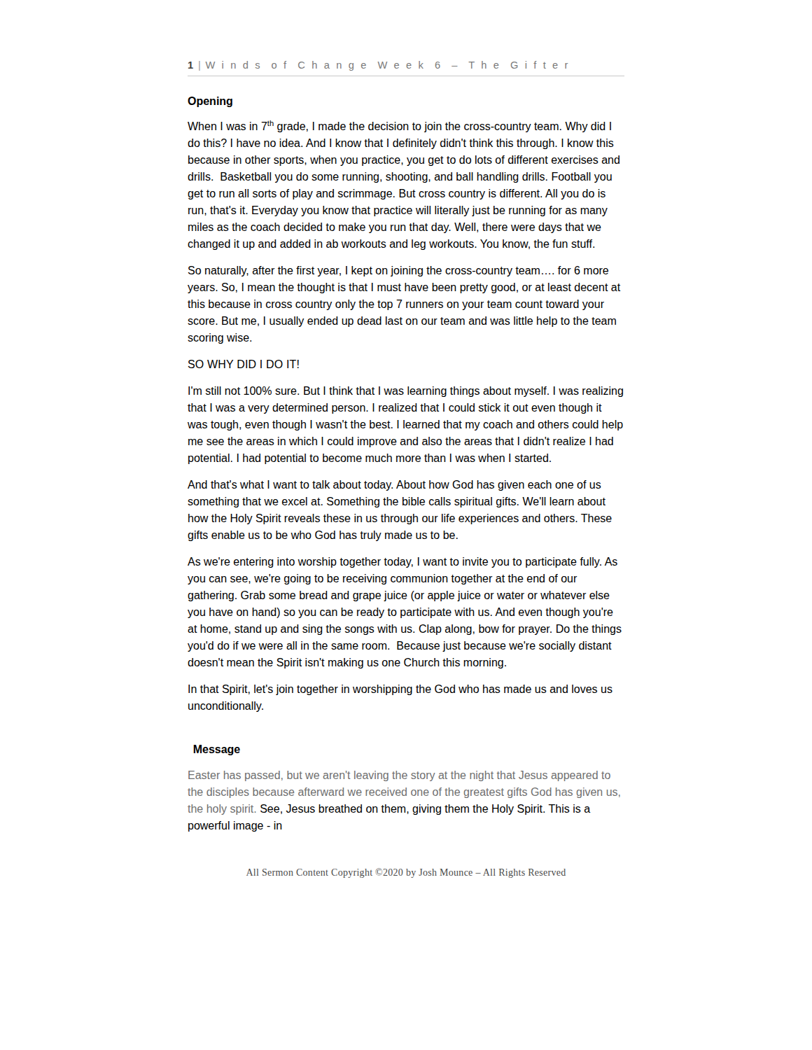1 | W i n d s o f C h a n g e W e e k 6 – T h e G i f t e r
Opening
When I was in 7th grade, I made the decision to join the cross-country team. Why did I do this? I have no idea. And I know that I definitely didn't think this through. I know this because in other sports, when you practice, you get to do lots of different exercises and drills. Basketball you do some running, shooting, and ball handling drills. Football you get to run all sorts of play and scrimmage. But cross country is different. All you do is run, that's it. Everyday you know that practice will literally just be running for as many miles as the coach decided to make you run that day. Well, there were days that we changed it up and added in ab workouts and leg workouts. You know, the fun stuff.
So naturally, after the first year, I kept on joining the cross-country team…. for 6 more years. So, I mean the thought is that I must have been pretty good, or at least decent at this because in cross country only the top 7 runners on your team count toward your score. But me, I usually ended up dead last on our team and was little help to the team scoring wise.
SO WHY DID I DO IT!
I'm still not 100% sure. But I think that I was learning things about myself. I was realizing that I was a very determined person. I realized that I could stick it out even though it was tough, even though I wasn't the best. I learned that my coach and others could help me see the areas in which I could improve and also the areas that I didn't realize I had potential. I had potential to become much more than I was when I started.
And that's what I want to talk about today. About how God has given each one of us something that we excel at. Something the bible calls spiritual gifts. We'll learn about how the Holy Spirit reveals these in us through our life experiences and others. These gifts enable us to be who God has truly made us to be.
As we're entering into worship together today, I want to invite you to participate fully. As you can see, we're going to be receiving communion together at the end of our gathering. Grab some bread and grape juice (or apple juice or water or whatever else you have on hand) so you can be ready to participate with us. And even though you're at home, stand up and sing the songs with us. Clap along, bow for prayer. Do the things you'd do if we were all in the same room. Because just because we're socially distant doesn't mean the Spirit isn't making us one Church this morning.
In that Spirit, let's join together in worshipping the God who has made us and loves us unconditionally.
Message
Easter has passed, but we aren't leaving the story at the night that Jesus appeared to the disciples because afterward we received one of the greatest gifts God has given us, the holy spirit. See, Jesus breathed on them, giving them the Holy Spirit. This is a powerful image - in
All Sermon Content Copyright ©2020 by Josh Mounce – All Rights Reserved